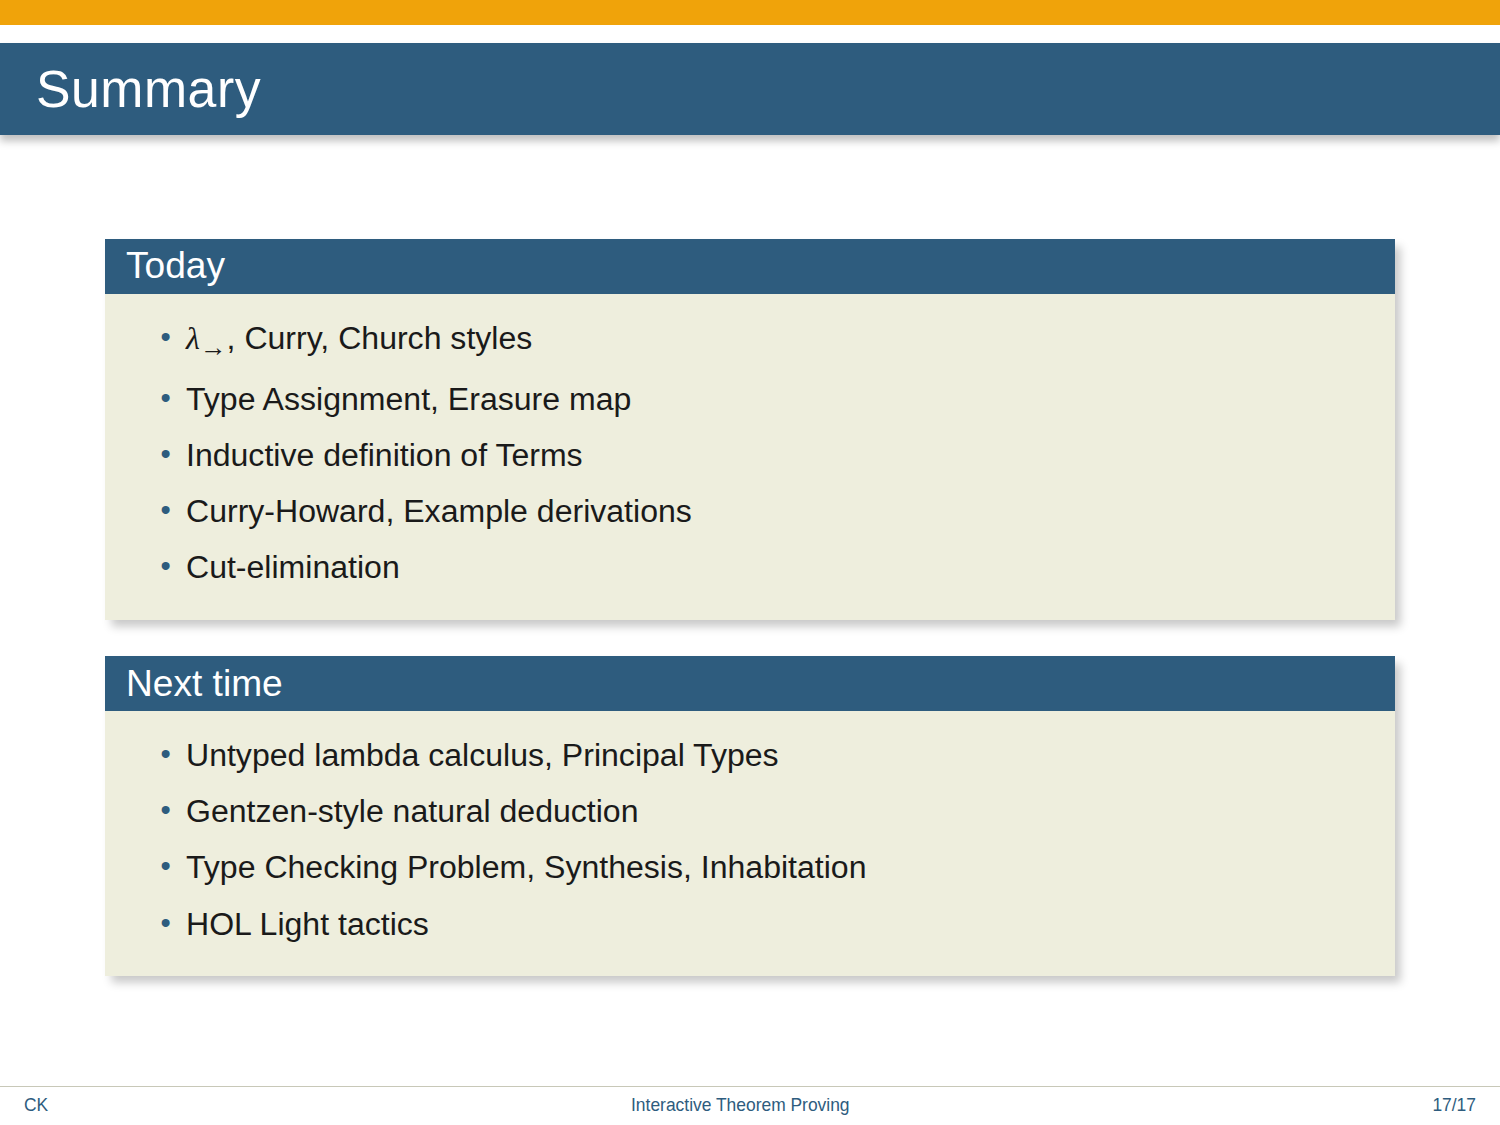Summary
Today
λ→, Curry, Church styles
Type Assignment, Erasure map
Inductive definition of Terms
Curry-Howard, Example derivations
Cut-elimination
Next time
Untyped lambda calculus, Principal Types
Gentzen-style natural deduction
Type Checking Problem, Synthesis, Inhabitation
HOL Light tactics
CK
Interactive Theorem Proving
17/17